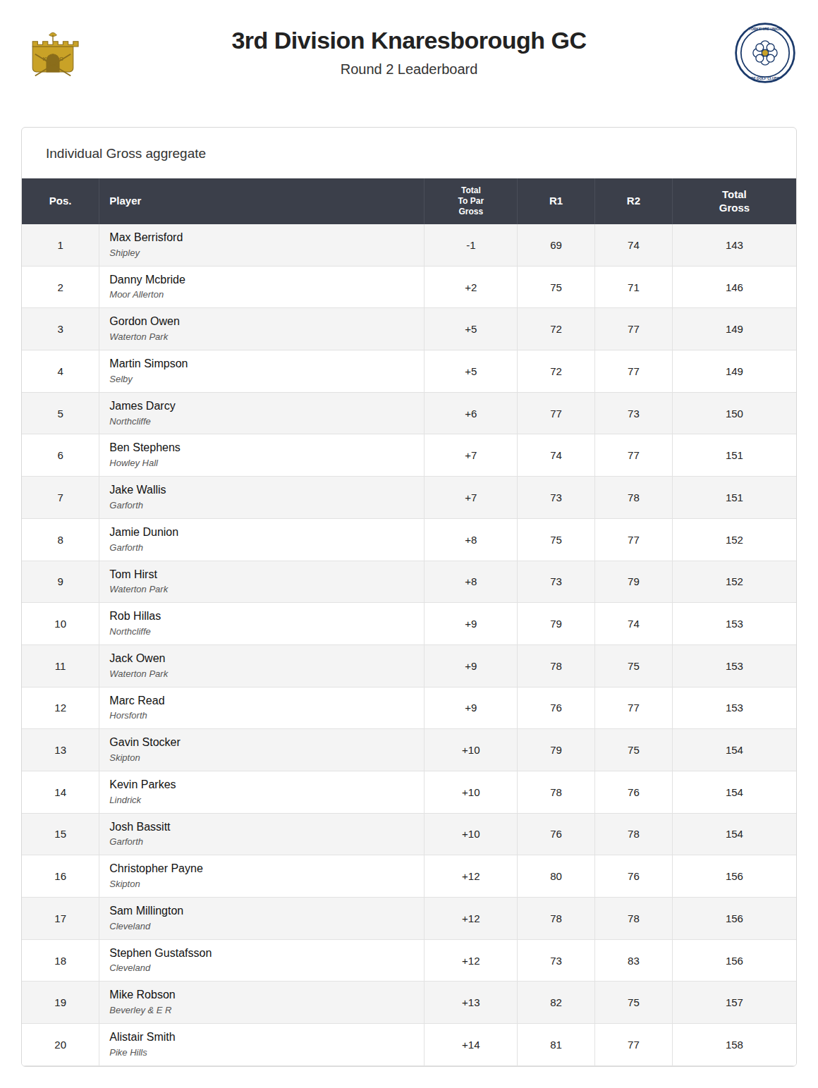K G C
3rd Division Knaresborough GC
Round 2 Leaderboard
YORKSHIRE UNION OF GOLF CLUBS
Individual Gross aggregate
| Pos. | Player | Total To Par Gross | R1 | R2 | Total Gross |
| --- | --- | --- | --- | --- | --- |
| 1 | Max Berrisford Shipley | -1 | 69 | 74 | 143 |
| 2 | Danny Mcbride Moor Allerton | +2 | 75 | 71 | 146 |
| 3 | Gordon Owen Waterton Park | +5 | 72 | 77 | 149 |
| 4 | Martin Simpson Selby | +5 | 72 | 77 | 149 |
| 5 | James Darcy Northcliffe | +6 | 77 | 73 | 150 |
| 6 | Ben Stephens Howley Hall | +7 | 74 | 77 | 151 |
| 7 | Jake Wallis Garforth | +7 | 73 | 78 | 151 |
| 8 | Jamie Dunion Garforth | +8 | 75 | 77 | 152 |
| 9 | Tom Hirst Waterton Park | +8 | 73 | 79 | 152 |
| 10 | Rob Hillas Northcliffe | +9 | 79 | 74 | 153 |
| 11 | Jack Owen Waterton Park | +9 | 78 | 75 | 153 |
| 12 | Marc Read Horsforth | +9 | 76 | 77 | 153 |
| 13 | Gavin Stocker Skipton | +10 | 79 | 75 | 154 |
| 14 | Kevin Parkes Lindrick | +10 | 78 | 76 | 154 |
| 15 | Josh Bassitt Garforth | +10 | 76 | 78 | 154 |
| 16 | Christopher Payne Skipton | +12 | 80 | 76 | 156 |
| 17 | Sam Millington Cleveland | +12 | 78 | 78 | 156 |
| 18 | Stephen Gustafsson Cleveland | +12 | 73 | 83 | 156 |
| 19 | Mike Robson Beverley & E R | +13 | 82 | 75 | 157 |
| 20 | Alistair Smith Pike Hills | +14 | 81 | 77 | 158 |